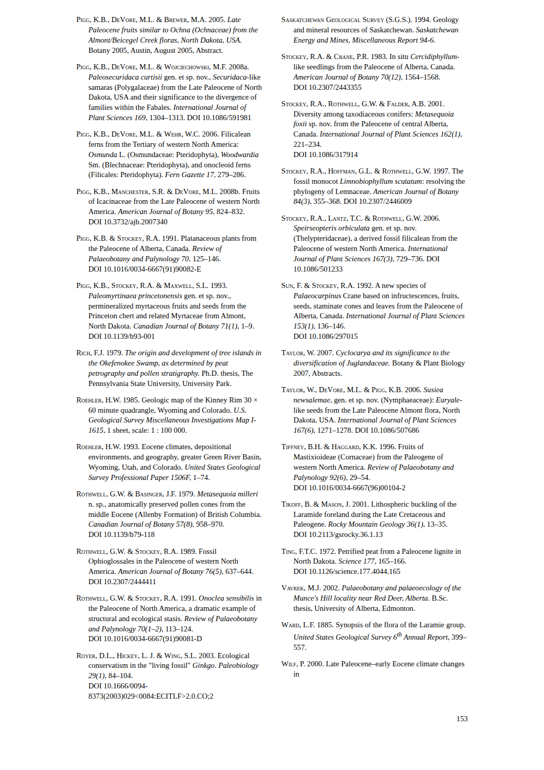Pigg, K.B., DeVore, M.L. & Brewer, M.A. 2005. Late Paleocene fruits similar to Ochna (Ochnaceae) from the Almont/Beicegel Creek floras, North Dakota, USA. Botany 2005, Austin, August 2005, Abstract.
Pigg, K.B., DeVore, M.L. & Wojciechowski, M.F. 2008a. Paleosecuridaca curtisii gen. et sp. nov., Securidaca-like samaras (Polygalaceae) from the Late Paleocene of North Dakota, USA and their significance to the divergence of families within the Fabales. International Journal of Plant Sciences 169, 1304–1313. DOI 10.1086/591981
Pigg, K.B., DeVore, M.L. & Wehr, W.C. 2006. Filicalean ferns from the Tertiary of western North America: Osmunda L. (Osmundaceae: Pteridophyta), Woodwardia Sm. (Blechnaceae: Pteridophyta), and onocleoid ferns (Filicales: Pteridophyta). Fern Gazette 17, 279–286.
Pigg, K.B., Manchester, S.R. & DeVore, M.L. 2008b. Fruits of Icacinaceae from the Late Paleocene of western North America. American Journal of Botany 95, 824–832.
DOI 10.3732/ajb.2007340
Pigg, K.B. & Stockey, R.A. 1991. Platanaceous plants from the Paleocene of Alberta, Canada. Review of Palaeobotany and Palynology 70, 125–146.
DOI 10.1016/0034-6667(91)90082-E
Pigg, K.B., Stockey, R.A. & Maxwell, S.L. 1993. Paleomyrtinaea princetonensis gen. et sp. nov., permineralized myrtaceous fruits and seeds from the Princeton chert and related Myrtaceae from Almont, North Dakota. Canadian Journal of Botany 71(1), 1–9. DOI 10.1139/b93-001
Rich, F.J. 1979. The origin and development of tree islands in the Okefenokee Swamp, as determined by peat petrography and pollen stratigraphy. Ph.D. thesis, The Pennsylvania State University, University Park.
Roehler, H.W. 1985. Geologic map of the Kinney Rim 30 × 60 minute quadrangle, Wyoming and Colorado. U.S. Geological Survey Miscellaneous Investigations Map I-1615, 1 sheet, scale: 1 : 100 000.
Roehler, H.W. 1993. Eocene climates, depositional environments, and geography, greater Green River Basin, Wyoming, Utah, and Colorado. United States Geological Survey Professional Paper 1506F, 1–74.
Rothwell, G.W. & Basinger, J.F. 1979. Metasequoia milleri n. sp., anatomically preserved pollen cones from the middle Eocene (Allenby Formation) of British Columbia. Canadian Journal of Botany 57(8), 958–970.
DOI 10.1139/b79-118
Rothwell, G.W. & Stockey, R.A. 1989. Fossil Ophioglossales in the Paleocene of western North America. American Journal of Botany 76(5), 637–644.
DOI 10.2307/2444411
Rothwell, G.W. & Stockey, R.A. 1991. Onoclea sensibilis in the Paleocene of North America, a dramatic example of structural and ecological stasis. Review of Palaeobotany and Palynology 70(1–2), 113–124.
DOI 10.1016/0034-6667(91)90081-D
Royer, D.L., Hickey, L. J. & Wing, S.L. 2003. Ecological conservatism in the "living fossil" Ginkgo. Paleobiology 29(1), 84–104.
DOI 10.1666/0094-8373(2003)029<0084:ECITLF>2.0.CO;2
Saskatchewan Geological Survey (S.G.S.). 1994. Geology and mineral resources of Saskatchewan. Saskatchewan Energy and Mines, Miscellaneous Report 94-6.
Stockey, R.A. & Crane, P.R. 1983. In situ Cercidiphyllum-like seedlings from the Paleocene of Alberta, Canada. American Journal of Botany 70(12), 1564–1568.
DOI 10.2307/2443355
Stockey, R.A., Rothwell, G.W. & Falder, A.B. 2001. Diversity among taxodiaceous conifers: Metasequoia foxii sp. nov. from the Paleocene of central Alberta, Canada. International Journal of Plant Sciences 162(1), 221–234.
DOI 10.1086/317914
Stockey, R.A., Hoffman, G.L. & Rothwell, G.W. 1997. The fossil monocot Limnobiophyllum scutatum: resolving the phylogeny of Lemnaceae. American Journal of Botany 84(3), 355–368. DOI 10.2307/2446009
Stockey, R.A., Lantz, T.C. & Rothwell, G.W. 2006. Speirseopteris orbiculata gen. et sp. nov. (Thelypteridaceae), a derived fossil filicalean from the Paleocene of western North America. International Journal of Plant Sciences 167(3), 729–736. DOI 10.1086/501233
Sun, F. & Stockey, R.A. 1992. A new species of Palaeocarpinus Crane based on infructescences, fruits, seeds, staminate cones and leaves from the Paleocene of Alberta, Canada. International Journal of Plant Sciences 153(1), 136–146.
DOI 10.1086/297015
Taylor, W. 2007. Cyclocarya and its significance to the diversification of Juglandaceae. Botany & Plant Biology 2007, Abstracts.
Taylor, W., DeVore, M.L. & Pigg, K.B. 2006. Susiea newsalemae, gen. et sp. nov. (Nymphaeaceae): Euryale-like seeds from the Late Paleocene Almont flora, North Dakota, USA. International Journal of Plant Sciences 167(6), 1271–1278. DOI 10.1086/507686
Tiffney, B.H. & Haggard, K.K. 1996. Fruits of Mastixioideae (Cornaceae) from the Paleogene of western North America. Review of Palaeobotany and Palynology 92(6), 29–54.
DOI 10.1016/0034-6667(96)00104-2
Tikoff, B. & Mason, J. 2001. Lithospheric buckling of the Laramide foreland during the Late Cretaceous and Paleogene. Rocky Mountain Geology 36(1), 13–35.
DOI 10.2113/gsrocky.36.1.13
Ting, F.T.C. 1972. Petrified peat from a Paleocene lignite in North Dakota. Science 177, 165–166.
DOI 10.1126/science.177.4044.165
Vavrek, M.J. 2002. Palaeobotany and palaeoecology of the Munce's Hill locality near Red Deer, Alberta. B.Sc. thesis, University of Alberta, Edmonton.
Ward, L.F. 1885. Synopsis of the flora of the Laramie group. United States Geological Survey 6th Annual Report, 399–557.
Wilf, P. 2000. Late Paleocene–early Eocene climate changes in
153